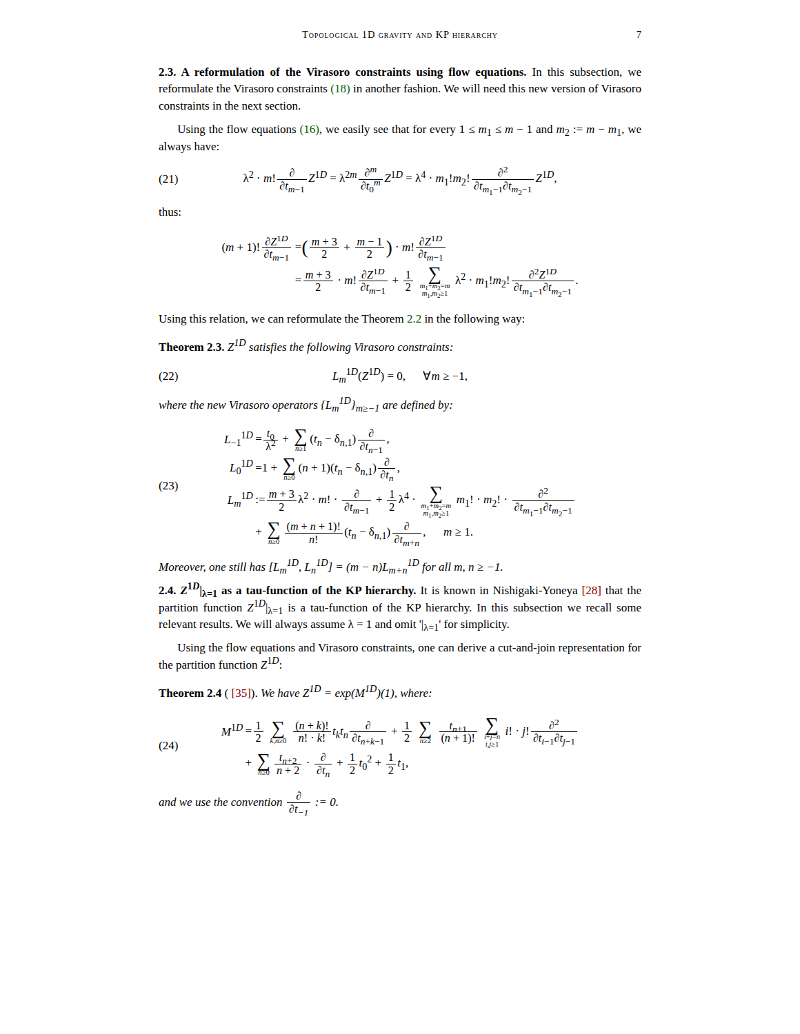Topological 1D gravity and KP hierarchy 7
2.3. A reformulation of the Virasoro constraints using flow equations. In this subsection, we reformulate the Virasoro constraints (18) in another fashion. We will need this new version of Virasoro constraints in the next section.
Using the flow equations (16), we easily see that for every 1 ≤ m1 ≤ m − 1 and m2 := m − m1, we always have:
(21) λ2 · m!∂∂tm−1 Z1D = λ2m∂m∂t0m Z1D = λ4 · m1!m2!∂2∂tm1−1∂tm2−1 Z1D,
thus:
| ( m + 1)! ∂ Z 1 D ∂ t m −1 | = ( m + 3 2 + m − 1 2 ) · m ! ∂ Z 1 D ∂ t m −1 |
| | = m + 3 2 · m ! ∂ Z 1 D ∂ t m −1 + 1 2 ∑ m 1 + m 2 = m m 1 , m 2 ≥1 λ 2 · m 1 ! m 2 ! ∂ 2 Z 1 D ∂ t m 1 −1 ∂ t m 2 −1 . |
Using this relation, we can reformulate the Theorem 2.2 in the following way:
Theorem 2.3. Z1D satisfies the following Virasoro constraints:
(22) Lm1D(Z1D) = 0, ∀m ≥ −1,
where the new Virasoro operators {Lm1D}m≥−1 are defined by:
(23)
| L −1 1 D | = t 0 λ 2 + ∑ n ≥1 ( t n − δ n ,1 ) ∂ ∂ t n −1 , |
| L 0 1 D | =1 + ∑ n ≥0 ( n + 1)( t n − δ n ,1 ) ∂ ∂ t n , |
| L m 1 D | := m + 3 2 λ 2 · m ! · ∂ ∂ t m −1 + 1 2 λ 4 · ∑ m 1 + m 2 = m m 1 , m 2 ≥1 m 1 ! · m 2 ! · ∂ 2 ∂ t m 1 −1 ∂ t m 2 −1 |
| | + ∑ n ≥0 ( m + n + 1)! n ! ( t n − δ n ,1 ) ∂ ∂ t m + n , m ≥ 1. |
Moreover, one still has [Lm1D, Ln1D] = (m − n)Lm+n1D for all m, n ≥ −1.
2.4. Z1D|λ=1 as a tau-function of the KP hierarchy. It is known in Nishigaki-Yoneya [28] that the partition function Z1D|λ=1 is a tau-function of the KP hierarchy. In this subsection we recall some relevant results. We will always assume λ = 1 and omit '|λ=1' for simplicity.
Using the flow equations and Virasoro constraints, one can derive a cut-and-join representation for the partition function Z1D:
Theorem 2.4 ( [35]). We have Z1D = exp(M1D)(1), where:
(24)
| M 1 D | = 1 2 ∑ k , n ≥0 ( n + k )! n ! · k ! t k t n ∂ ∂ t n + k −1 + 1 2 ∑ n ≥2 t n +1 ( n + 1)! ∑ i + j = n i , j ≥1 i ! · j ! ∂ 2 ∂ t i −1 ∂ t j −1 |
| | + ∑ n ≥0 t n +2 n + 2 · ∂ ∂ t n + 1 2 t 0 2 + 1 2 t 1 , |
and we use the convention ∂∂t−1 := 0.